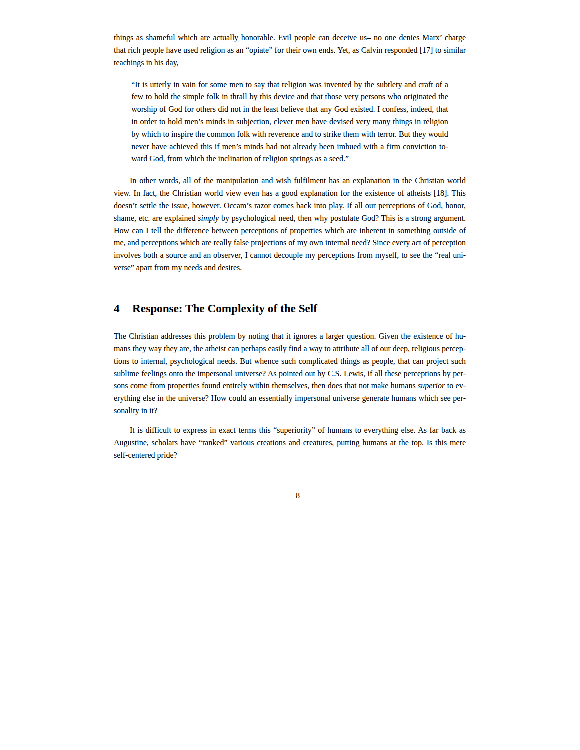things as shameful which are actually honorable. Evil people can deceive us– no one denies Marx’ charge that rich people have used religion as an “opiate” for their own ends. Yet, as Calvin responded [17] to similar teachings in his day,
“It is utterly in vain for some men to say that religion was invented by the subtlety and craft of a few to hold the simple folk in thrall by this device and that those very persons who originated the worship of God for others did not in the least believe that any God existed. I confess, indeed, that in order to hold men’s minds in subjection, clever men have devised very many things in religion by which to inspire the common folk with reverence and to strike them with terror. But they would never have achieved this if men’s minds had not already been imbued with a firm conviction toward God, from which the inclination of religion springs as a seed.”
In other words, all of the manipulation and wish fulfilment has an explanation in the Christian world view. In fact, the Christian world view even has a good explanation for the existence of atheists [18]. This doesn’t settle the issue, however. Occam’s razor comes back into play. If all our perceptions of God, honor, shame, etc. are explained simply by psychological need, then why postulate God? This is a strong argument. How can I tell the difference between perceptions of properties which are inherent in something outside of me, and perceptions which are really false projections of my own internal need? Since every act of perception involves both a source and an observer, I cannot decouple my perceptions from myself, to see the “real universe” apart from my needs and desires.
4 Response: The Complexity of the Self
The Christian addresses this problem by noting that it ignores a larger question. Given the existence of humans they way they are, the atheist can perhaps easily find a way to attribute all of our deep, religious perceptions to internal, psychological needs. But whence such complicated things as people, that can project such sublime feelings onto the impersonal universe? As pointed out by C.S. Lewis, if all these perceptions by persons come from properties found entirely within themselves, then does that not make humans superior to everything else in the universe? How could an essentially impersonal universe generate humans which see personality in it?
It is difficult to express in exact terms this “superiority” of humans to everything else. As far back as Augustine, scholars have “ranked” various creations and creatures, putting humans at the top. Is this mere self-centered pride?
8